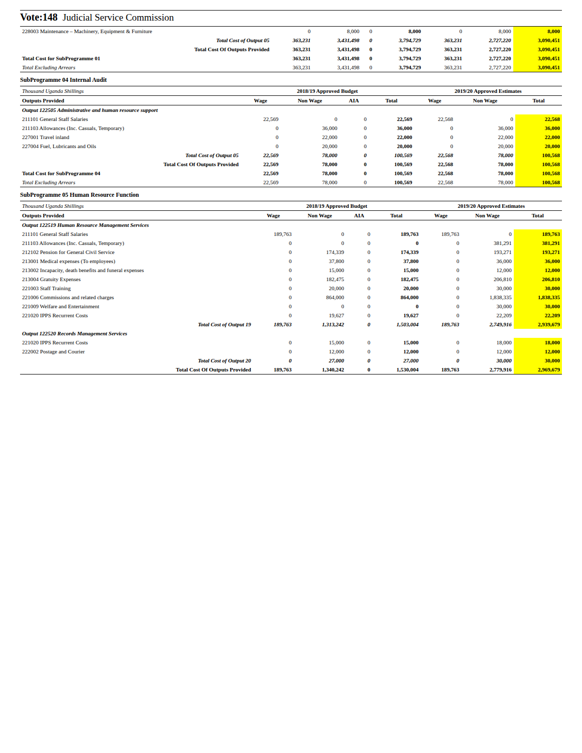Vote:148 Judicial Service Commission
| 228003 Maintenance – Machinery, Equipment & Furniture | 0 | 8,000 | 0 | 8,000 | 0 | 8,000 | 8,000 |
| Total Cost of Output 05 | 363,231 | 3,431,498 | 0 | 3,794,729 | 363,231 | 2,727,220 | 3,090,451 |
| Total Cost Of Outputs Provided | 363,231 | 3,431,498 | 0 | 3,794,729 | 363,231 | 2,727,220 | 3,090,451 |
| Total Cost for SubProgramme 01 | 363,231 | 3,431,498 | 0 | 3,794,729 | 363,231 | 2,727,220 | 3,090,451 |
| Total Excluding Arrears | 363,231 | 3,431,498 | 0 | 3,794,729 | 363,231 | 2,727,220 | 3,090,451 |
SubProgramme 04 Internal Audit
| Thousand Uganda Shillings | 2018/19 Approved Budget | 2019/20 Approved Estimates |
| Outputs Provided | Wage | Non Wage | AIA | Total | Wage | Non Wage | Total |
| Output 122505 Administrative and human resource support |
| 211101 General Staff Salaries | 22,569 | 0 | 0 | 22,569 | 22,568 | 0 | 22,568 |
| 211103 Allowances (Inc. Casuals, Temporary) | 0 | 36,000 | 0 | 36,000 | 0 | 36,000 | 36,000 |
| 227001 Travel inland | 0 | 22,000 | 0 | 22,000 | 0 | 22,000 | 22,000 |
| 227004 Fuel, Lubricants and Oils | 0 | 20,000 | 0 | 20,000 | 0 | 20,000 | 20,000 |
| Total Cost of Output 05 | 22,569 | 78,000 | 0 | 100,569 | 22,568 | 78,000 | 100,568 |
| Total Cost Of Outputs Provided | 22,569 | 78,000 | 0 | 100,569 | 22,568 | 78,000 | 100,568 |
| Total Cost for SubProgramme 04 | 22,569 | 78,000 | 0 | 100,569 | 22,568 | 78,000 | 100,568 |
| Total Excluding Arrears | 22,569 | 78,000 | 0 | 100,569 | 22,568 | 78,000 | 100,568 |
SubProgramme 05 Human Resource Function
| Thousand Uganda Shillings | 2018/19 Approved Budget | 2019/20 Approved Estimates |
| Outputs Provided | Wage | Non Wage | AIA | Total | Wage | Non Wage | Total |
| Output 122519 Human Resource Management Services |
| 211101 General Staff Salaries | 189,763 | 0 | 0 | 189,763 | 189,763 | 0 | 189,763 |
| 211103 Allowances (Inc. Casuals, Temporary) | 0 | 0 | 0 | 0 | 0 | 381,291 | 381,291 |
| 212102 Pension for General Civil Service | 0 | 174,339 | 0 | 174,339 | 0 | 193,271 | 193,271 |
| 213001 Medical expenses (To employees) | 0 | 37,800 | 0 | 37,800 | 0 | 36,000 | 36,000 |
| 213002 Incapacity, death benefits and funeral expenses | 0 | 15,000 | 0 | 15,000 | 0 | 12,000 | 12,000 |
| 213004 Gratuity Expenses | 0 | 182,475 | 0 | 182,475 | 0 | 206,810 | 206,810 |
| 221003 Staff Training | 0 | 20,000 | 0 | 20,000 | 0 | 30,000 | 30,000 |
| 221006 Commissions and related charges | 0 | 864,000 | 0 | 864,000 | 0 | 1,838,335 | 1,838,335 |
| 221009 Welfare and Entertainment | 0 | 0 | 0 | 0 | 0 | 30,000 | 30,000 |
| 221020 IPPS Recurrent Costs | 0 | 19,627 | 0 | 19,627 | 0 | 22,209 | 22,209 |
| Total Cost of Output 19 | 189,763 | 1,313,242 | 0 | 1,503,004 | 189,763 | 2,749,916 | 2,939,679 |
| Output 122520 Records Management Services |
| 221020 IPPS Recurrent Costs | 0 | 15,000 | 0 | 15,000 | 0 | 18,000 | 18,000 |
| 222002 Postage and Courier | 0 | 12,000 | 0 | 12,000 | 0 | 12,000 | 12,000 |
| Total Cost of Output 20 | 0 | 27,000 | 0 | 27,000 | 0 | 30,000 | 30,000 |
| Total Cost Of Outputs Provided | 189,763 | 1,340,242 | 0 | 1,530,004 | 189,763 | 2,779,916 | 2,969,679 |